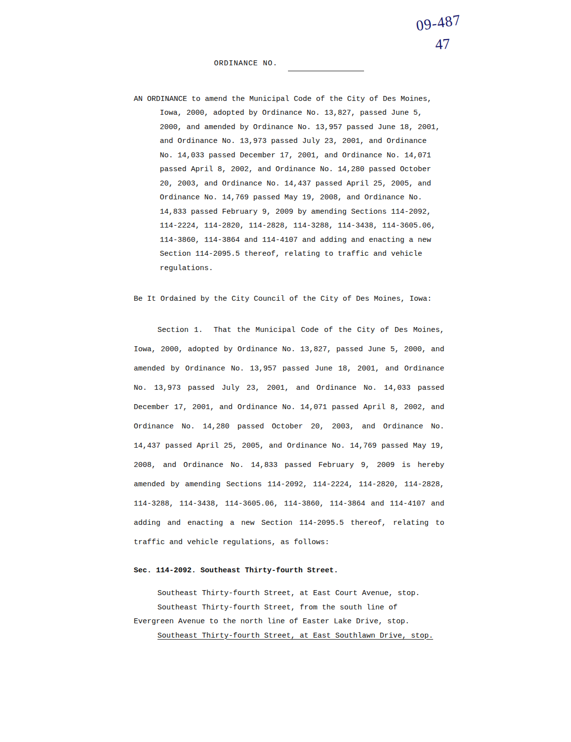09-487
47
ORDINANCE NO.
AN ORDINANCE to amend the Municipal Code of the City of Des Moines, Iowa, 2000, adopted by Ordinance No. 13,827, passed June 5, 2000, and amended by Ordinance No. 13,957 passed June 18, 2001, and Ordinance No. 13,973 passed July 23, 2001, and Ordinance No. 14,033 passed December 17, 2001, and Ordinance No. 14,071 passed April 8, 2002, and Ordinance No. 14,280 passed October 20, 2003, and Ordinance No. 14,437 passed April 25, 2005, and Ordinance No. 14,769 passed May 19, 2008, and Ordinance No. 14,833 passed February 9, 2009 by amending Sections 114-2092, 114-2224, 114-2820, 114-2828, 114-3288, 114-3438, 114-3605.06, 114-3860, 114-3864 and 114-4107 and adding and enacting a new Section 114-2095.5 thereof, relating to traffic and vehicle regulations.
Be It Ordained by the City Council of the City of Des Moines, Iowa:
Section 1. That the Municipal Code of the City of Des Moines, Iowa, 2000, adopted by Ordinance No. 13,827, passed June 5, 2000, and amended by Ordinance No. 13,957 passed June 18, 2001, and Ordinance No. 13,973 passed July 23, 2001, and Ordinance No. 14,033 passed December 17, 2001, and Ordinance No. 14,071 passed April 8, 2002, and Ordinance No. 14,280 passed October 20, 2003, and Ordinance No. 14,437 passed April 25, 2005, and Ordinance No. 14,769 passed May 19, 2008, and Ordinance No. 14,833 passed February 9, 2009 is hereby amended by amending Sections 114-2092, 114-2224, 114-2820, 114-2828, 114-3288, 114-3438, 114-3605.06, 114-3860, 114-3864 and 114-4107 and adding and enacting a new Section 114-2095.5 thereof, relating to traffic and vehicle regulations, as follows:
Sec. 114-2092. Southeast Thirty-fourth Street.
Southeast Thirty-fourth Street, at East Court Avenue, stop.
Southeast Thirty-fourth Street, from the south line of
Evergreen Avenue to the north line of Easter Lake Drive, stop.
Southeast Thirty-fourth Street, at East Southlawn Drive, stop.